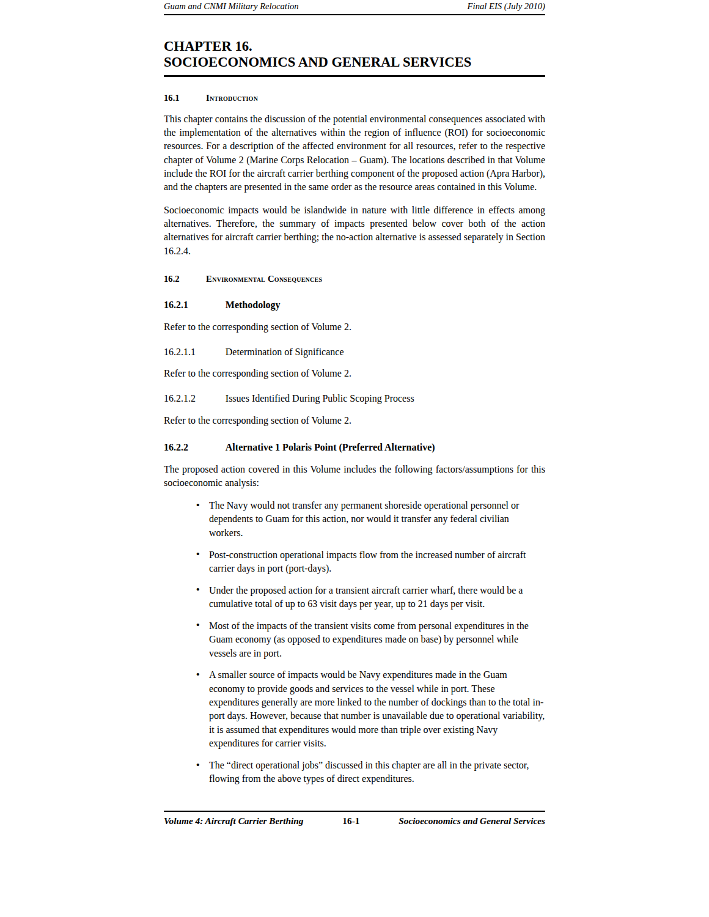Guam and CNMI Military Relocation Final EIS (July 2010)
CHAPTER 16. SOCIOECONOMICS AND GENERAL SERVICES
16.1 Introduction
This chapter contains the discussion of the potential environmental consequences associated with the implementation of the alternatives within the region of influence (ROI) for socioeconomic resources. For a description of the affected environment for all resources, refer to the respective chapter of Volume 2 (Marine Corps Relocation – Guam). The locations described in that Volume include the ROI for the aircraft carrier berthing component of the proposed action (Apra Harbor), and the chapters are presented in the same order as the resource areas contained in this Volume.
Socioeconomic impacts would be islandwide in nature with little difference in effects among alternatives. Therefore, the summary of impacts presented below cover both of the action alternatives for aircraft carrier berthing; the no-action alternative is assessed separately in Section 16.2.4.
16.2 Environmental Consequences
16.2.1 Methodology
Refer to the corresponding section of Volume 2.
16.2.1.1 Determination of Significance
Refer to the corresponding section of Volume 2.
16.2.1.2 Issues Identified During Public Scoping Process
Refer to the corresponding section of Volume 2.
16.2.2 Alternative 1 Polaris Point (Preferred Alternative)
The proposed action covered in this Volume includes the following factors/assumptions for this socioeconomic analysis:
The Navy would not transfer any permanent shoreside operational personnel or dependents to Guam for this action, nor would it transfer any federal civilian workers.
Post-construction operational impacts flow from the increased number of aircraft carrier days in port (port-days).
Under the proposed action for a transient aircraft carrier wharf, there would be a cumulative total of up to 63 visit days per year, up to 21 days per visit.
Most of the impacts of the transient visits come from personal expenditures in the Guam economy (as opposed to expenditures made on base) by personnel while vessels are in port.
A smaller source of impacts would be Navy expenditures made in the Guam economy to provide goods and services to the vessel while in port. These expenditures generally are more linked to the number of dockings than to the total in-port days. However, because that number is unavailable due to operational variability, it is assumed that expenditures would more than triple over existing Navy expenditures for carrier visits.
The “direct operational jobs” discussed in this chapter are all in the private sector, flowing from the above types of direct expenditures.
Volume 4: Aircraft Carrier Berthing 16-1 Socioeconomics and General Services